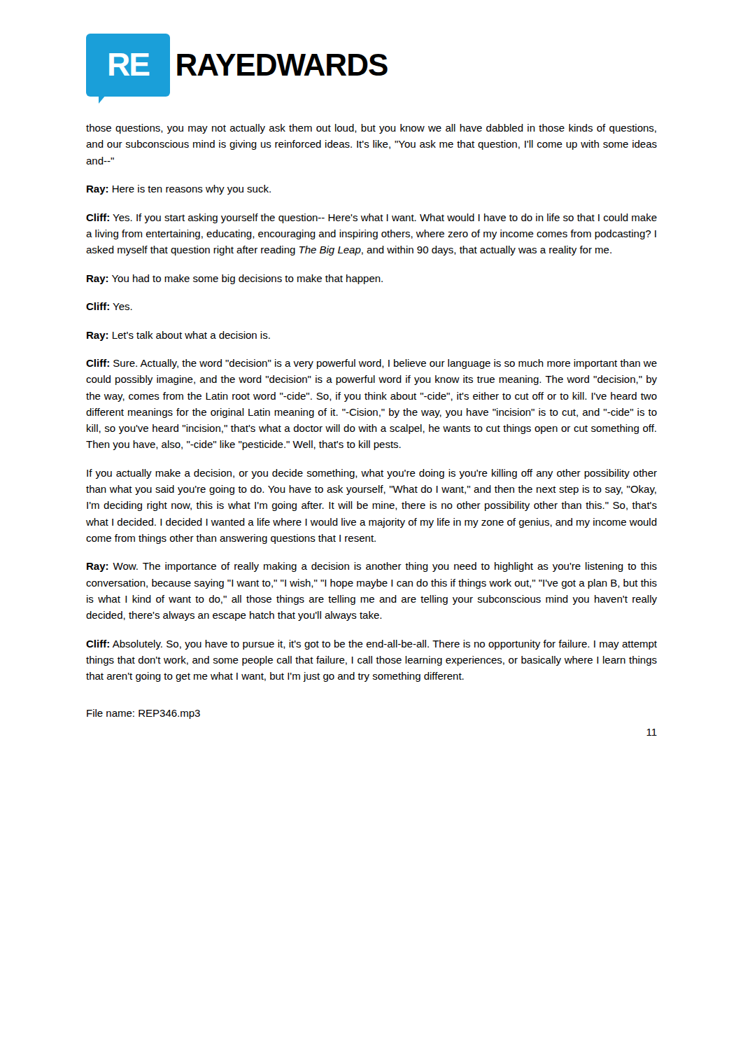RE
RAY EDWARDS
those questions, you may not actually ask them out loud, but you know we all have dabbled in those kinds of questions, and our subconscious mind is giving us reinforced ideas. It's like, "You ask me that question, I'll come up with some ideas and--"
Ray: Here is ten reasons why you suck.
Cliff: Yes. If you start asking yourself the question-- Here's what I want. What would I have to do in life so that I could make a living from entertaining, educating, encouraging and inspiring others, where zero of my income comes from podcasting? I asked myself that question right after reading The Big Leap, and within 90 days, that actually was a reality for me.
Ray: You had to make some big decisions to make that happen.
Cliff: Yes.
Ray: Let's talk about what a decision is.
Cliff: Sure. Actually, the word "decision" is a very powerful word, I believe our language is so much more important than we could possibly imagine, and the word "decision" is a powerful word if you know its true meaning. The word "decision," by the way, comes from the Latin root word "-cide". So, if you think about "-cide", it's either to cut off or to kill. I've heard two different meanings for the original Latin meaning of it. "-Cision," by the way, you have "incision" is to cut, and "-cide" is to kill, so you've heard "incision," that's what a doctor will do with a scalpel, he wants to cut things open or cut something off. Then you have, also, "-cide" like "pesticide." Well, that's to kill pests.
If you actually make a decision, or you decide something, what you're doing is you're killing off any other possibility other than what you said you're going to do. You have to ask yourself, "What do I want," and then the next step is to say, "Okay, I'm deciding right now, this is what I'm going after. It will be mine, there is no other possibility other than this." So, that's what I decided. I decided I wanted a life where I would live a majority of my life in my zone of genius, and my income would come from things other than answering questions that I resent.
Ray: Wow. The importance of really making a decision is another thing you need to highlight as you're listening to this conversation, because saying "I want to," "I wish," "I hope maybe I can do this if things work out," "I've got a plan B, but this is what I kind of want to do," all those things are telling me and are telling your subconscious mind you haven't really decided, there's always an escape hatch that you'll always take.
Cliff: Absolutely. So, you have to pursue it, it's got to be the end-all-be-all. There is no opportunity for failure. I may attempt things that don't work, and some people call that failure, I call those learning experiences, or basically where I learn things that aren't going to get me what I want, but I'm just go and try something different.
File name: REP346.mp3
11